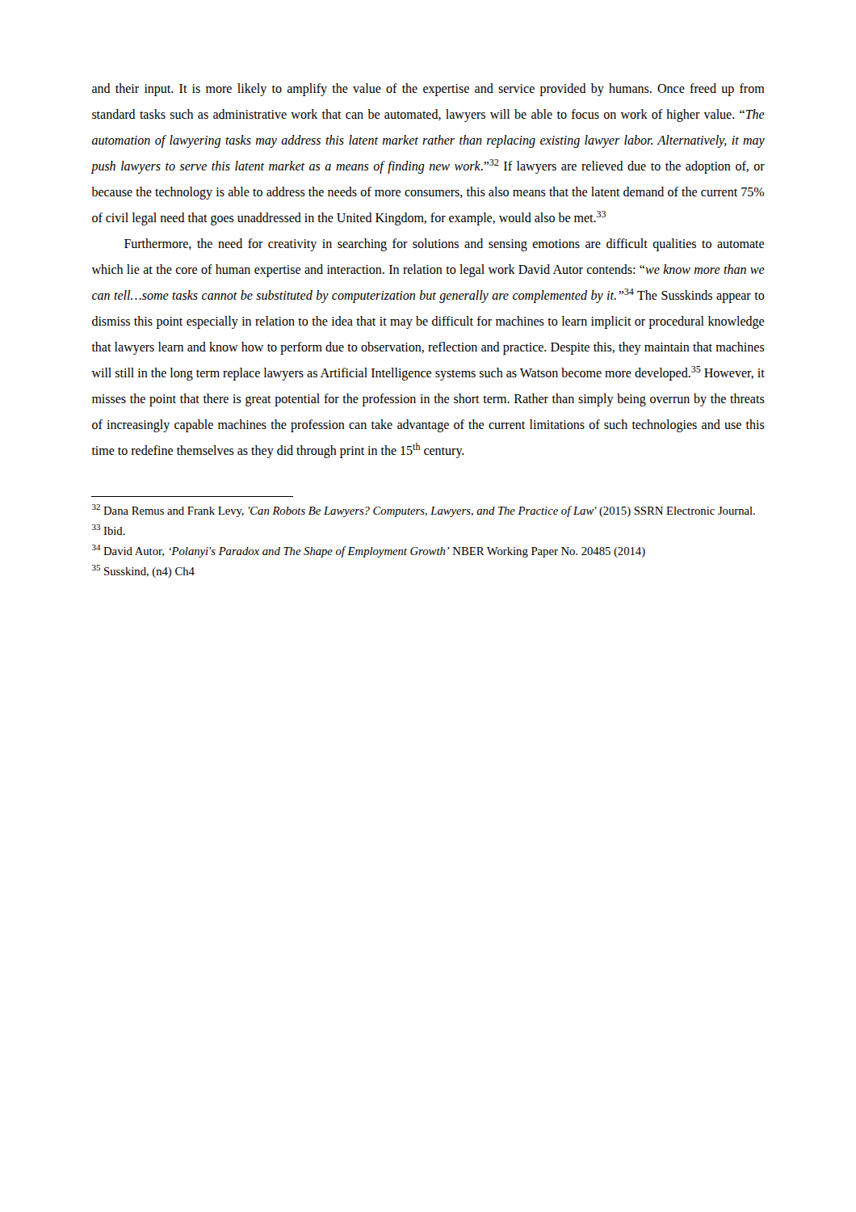and their input. It is more likely to amplify the value of the expertise and service provided by humans. Once freed up from standard tasks such as administrative work that can be automated, lawyers will be able to focus on work of higher value. “The automation of lawyering tasks may address this latent market rather than replacing existing lawyer labor. Alternatively, it may push lawyers to serve this latent market as a means of finding new work.”32 If lawyers are relieved due to the adoption of, or because the technology is able to address the needs of more consumers, this also means that the latent demand of the current 75% of civil legal need that goes unaddressed in the United Kingdom, for example, would also be met.33
Furthermore, the need for creativity in searching for solutions and sensing emotions are difficult qualities to automate which lie at the core of human expertise and interaction. In relation to legal work David Autor contends: “we know more than we can tell…some tasks cannot be substituted by computerization but generally are complemented by it.”34 The Susskinds appear to dismiss this point especially in relation to the idea that it may be difficult for machines to learn implicit or procedural knowledge that lawyers learn and know how to perform due to observation, reflection and practice. Despite this, they maintain that machines will still in the long term replace lawyers as Artificial Intelligence systems such as Watson become more developed.35 However, it misses the point that there is great potential for the profession in the short term. Rather than simply being overrun by the threats of increasingly capable machines the profession can take advantage of the current limitations of such technologies and use this time to redefine themselves as they did through print in the 15th century.
32 Dana Remus and Frank Levy, 'Can Robots Be Lawyers? Computers, Lawyers, and The Practice of Law' (2015) SSRN Electronic Journal.
33 Ibid.
34 David Autor, ‘Polanyi's Paradox and The Shape of Employment Growth’ NBER Working Paper No. 20485 (2014)
35 Susskind, (n4) Ch4